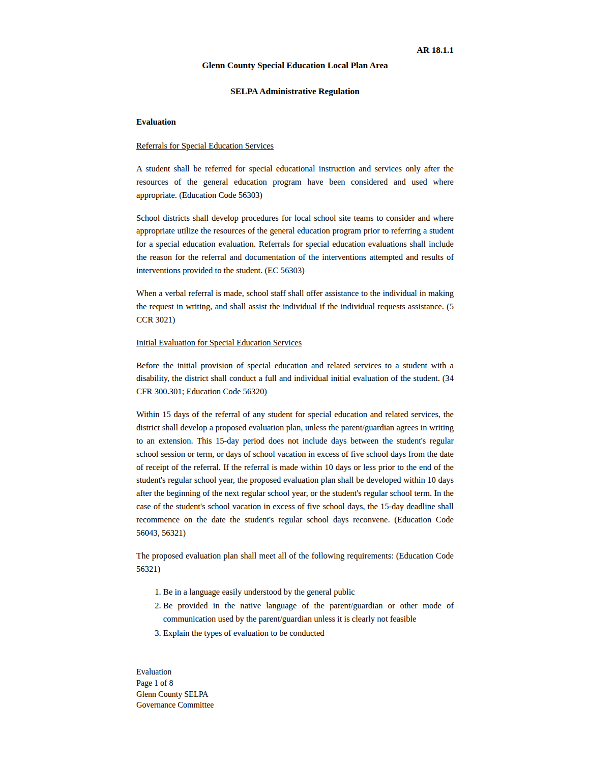AR 18.1.1
Glenn County Special Education Local Plan Area
SELPA Administrative Regulation
Evaluation
Referrals for Special Education Services
A student shall be referred for special educational instruction and services only after the resources of the general education program have been considered and used where appropriate. (Education Code 56303)
School districts shall develop procedures for local school site teams to consider and where appropriate utilize the resources of the general education program prior to referring a student for a special education evaluation. Referrals for special education evaluations shall include the reason for the referral and documentation of the interventions attempted and results of interventions provided to the student. (EC 56303)
When a verbal referral is made, school staff shall offer assistance to the individual in making the request in writing, and shall assist the individual if the individual requests assistance. (5 CCR 3021)
Initial Evaluation for Special Education Services
Before the initial provision of special education and related services to a student with a disability, the district shall conduct a full and individual initial evaluation of the student. (34 CFR 300.301; Education Code 56320)
Within 15 days of the referral of any student for special education and related services, the district shall develop a proposed evaluation plan, unless the parent/guardian agrees in writing to an extension. This 15-day period does not include days between the student's regular school session or term, or days of school vacation in excess of five school days from the date of receipt of the referral. If the referral is made within 10 days or less prior to the end of the student's regular school year, the proposed evaluation plan shall be developed within 10 days after the beginning of the next regular school year, or the student's regular school term. In the case of the student's school vacation in excess of five school days, the 15-day deadline shall recommence on the date the student's regular school days reconvene. (Education Code 56043, 56321)
The proposed evaluation plan shall meet all of the following requirements: (Education Code 56321)
Be in a language easily understood by the general public
Be provided in the native language of the parent/guardian or other mode of communication used by the parent/guardian unless it is clearly not feasible
Explain the types of evaluation to be conducted
Evaluation
Page 1 of 8
Glenn County SELPA
Governance Committee